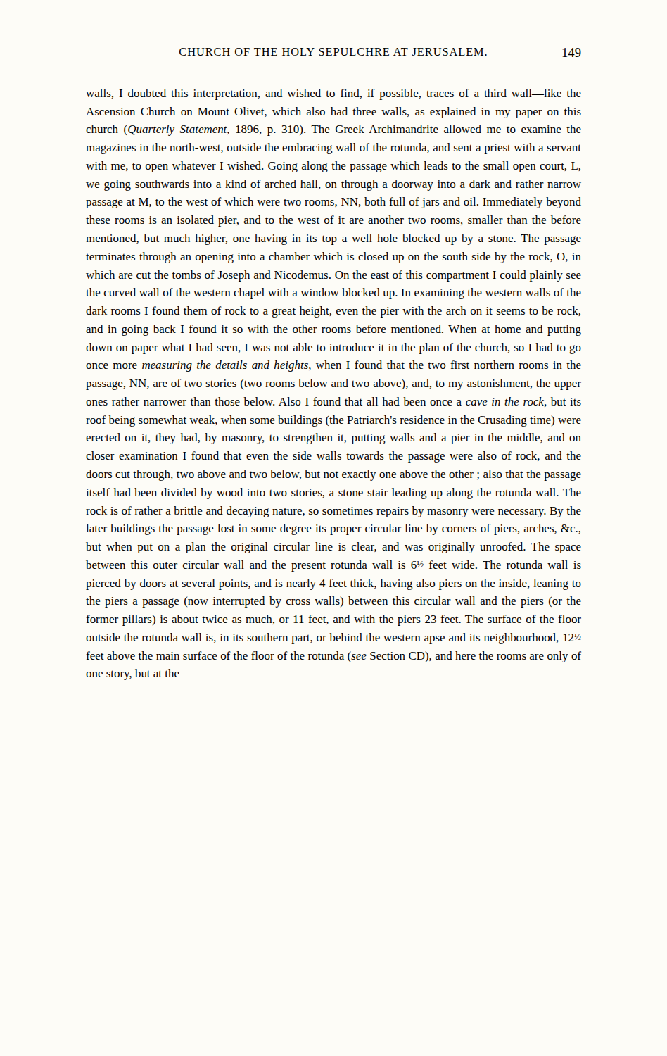CHURCH OF THE HOLY SEPULCHRE AT JERUSALEM. 149
walls, I doubted this interpretation, and wished to find, if possible, traces of a third wall—like the Ascension Church on Mount Olivet, which also had three walls, as explained in my paper on this church (Quarterly Statement, 1896, p. 310). The Greek Archimandrite allowed me to examine the magazines in the north-west, outside the embracing wall of the rotunda, and sent a priest with a servant with me, to open whatever I wished. Going along the passage which leads to the small open court, L, we going southwards into a kind of arched hall, on through a doorway into a dark and rather narrow passage at M, to the west of which were two rooms, NN, both full of jars and oil. Immediately beyond these rooms is an isolated pier, and to the west of it are another two rooms, smaller than the before mentioned, but much higher, one having in its top a well hole blocked up by a stone. The passage terminates through an opening into a chamber which is closed up on the south side by the rock, O, in which are cut the tombs of Joseph and Nicodemus. On the east of this compartment I could plainly see the curved wall of the western chapel with a window blocked up. In examining the western walls of the dark rooms I found them of rock to a great height, even the pier with the arch on it seems to be rock, and in going back I found it so with the other rooms before mentioned. When at home and putting down on paper what I had seen, I was not able to introduce it in the plan of the church, so I had to go once more measuring the details and heights, when I found that the two first northern rooms in the passage, NN, are of two stories (two rooms below and two above), and, to my astonishment, the upper ones rather narrower than those below. Also I found that all had been once a cave in the rock, but its roof being somewhat weak, when some buildings (the Patriarch's residence in the Crusading time) were erected on it, they had, by masonry, to strengthen it, putting walls and a pier in the middle, and on closer examination I found that even the side walls towards the passage were also of rock, and the doors cut through, two above and two below, but not exactly one above the other ; also that the passage itself had been divided by wood into two stories, a stone stair leading up along the rotunda wall. The rock is of rather a brittle and decaying nature, so sometimes repairs by masonry were necessary. By the later buildings the passage lost in some degree its proper circular line by corners of piers, arches, &c., but when put on a plan the original circular line is clear, and was originally unroofed. The space between this outer circular wall and the present rotunda wall is 6½ feet wide. The rotunda wall is pierced by doors at several points, and is nearly 4 feet thick, having also piers on the inside, leaning to the piers a passage (now interrupted by cross walls) between this circular wall and the piers (or the former pillars) is about twice as much, or 11 feet, and with the piers 23 feet. The surface of the floor outside the rotunda wall is, in its southern part, or behind the western apse and its neighbourhood, 12½ feet above the main surface of the floor of the rotunda (see Section CD), and here the rooms are only of one story, but at the